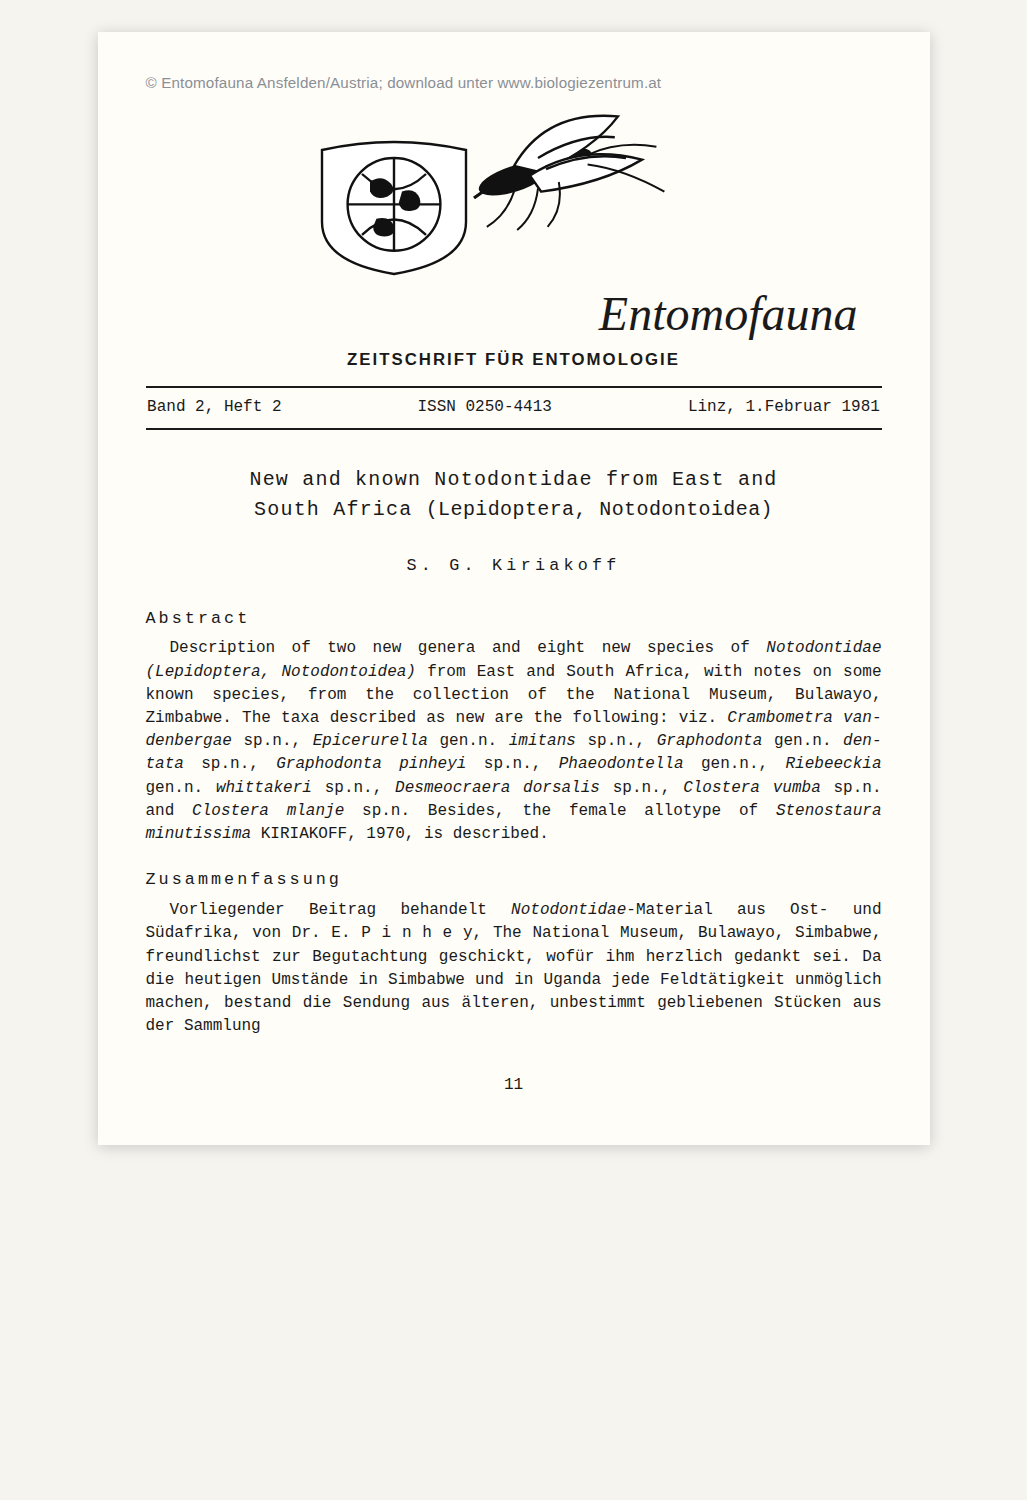© Entomofauna Ansfelden/Austria; download unter www.biologiezentrum.at
Entomofauna
ZEITSCHRIFT FÜR ENTOMOLOGIE
Band 2, Heft 2 ISSN 0250-4413 Linz, 1.Februar 1981
New and known Notodontidae from East and
South Africa (Lepidoptera, Notodontoidea)
S. G. Kiriakoff
Abstract
Description of two new genera and eight new species of Notodontidae (Lepidoptera, Notodontoidea) from East and South Africa, with notes on some known species, from the collection of the National Museum, Bulawayo, Zimbabwe. The taxa described as new are the following: viz. Crambometra vandenbergae sp.n., Epicerurella gen.n. imitans sp.n., Graphodonta gen.n. dentata sp.n., Graphodonta pinheyi sp.n., Phaeodontella gen.n., Riebeeckia gen.n. whittakeri sp.n., Desmeocraera dorsalis sp.n., Clostera vumba sp.n. and Clostera mlanje sp.n. Besides, the female allotype of Stenostaura minutissima KIRIAKOFF, 1970, is described.
Zusammenfassung
Vorliegender Beitrag behandelt Notodontidae-Material aus Ost- und Südafrika, von Dr. E. P i n h e y, The National Museum, Bulawayo, Simbabwe, freundlichst zur Begutachtung geschickt, wofür ihm herzlich gedankt sei. Da die heutigen Umstände in Simbabwe und in Uganda jede Feldtätigkeit unmöglich machen, bestand die Sendung aus älteren, unbestimmt gebliebenen Stücken aus der Sammlung
11